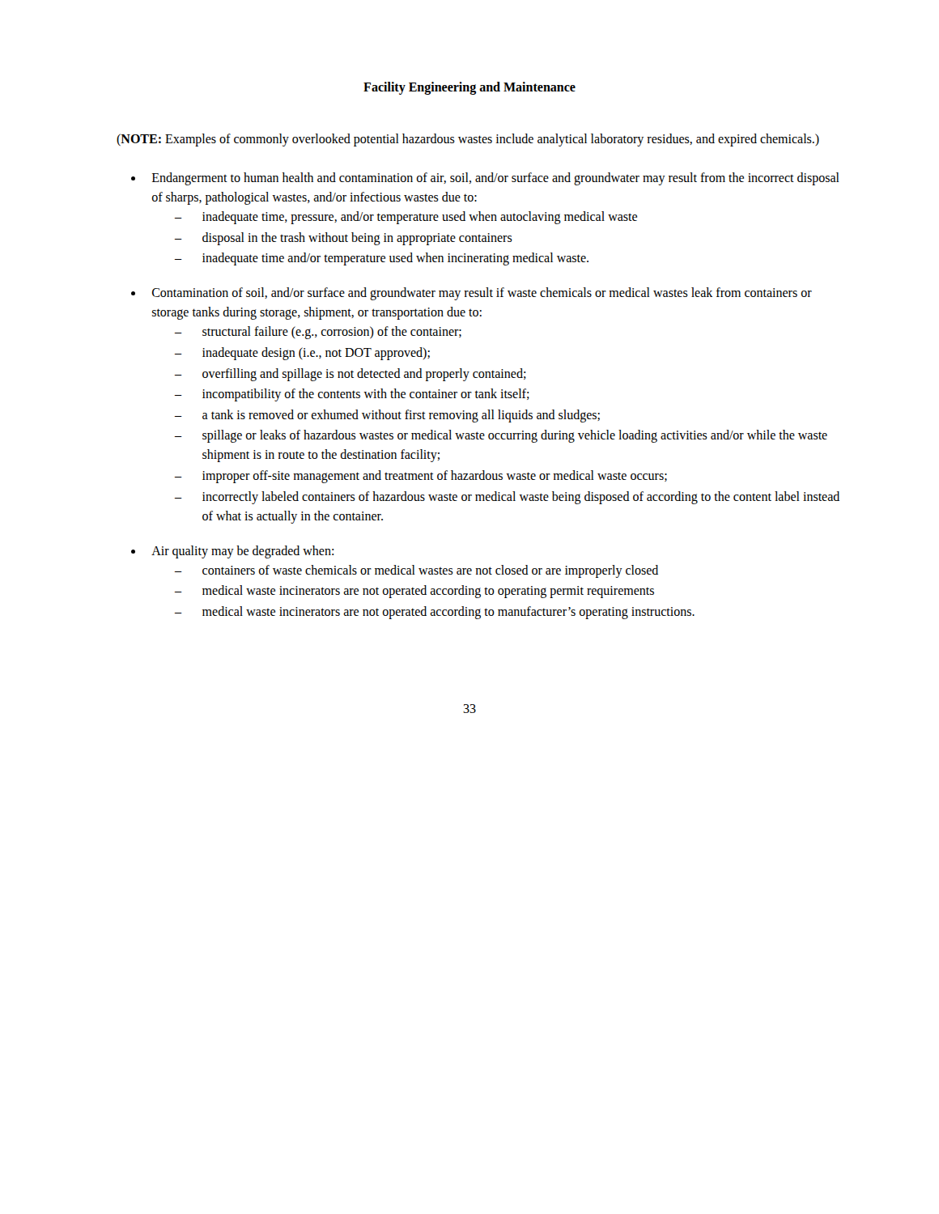Facility Engineering and Maintenance
(NOTE: Examples of commonly overlooked potential hazardous wastes include analytical laboratory residues, and expired chemicals.)
Endangerment to human health and contamination of air, soil, and/or surface and groundwater may result from the incorrect disposal of sharps, pathological wastes, and/or infectious wastes due to:
inadequate time, pressure, and/or temperature used when autoclaving medical waste
disposal in the trash without being in appropriate containers
inadequate time and/or temperature used when incinerating medical waste.
Contamination of soil, and/or surface and groundwater may result if waste chemicals or medical wastes leak from containers or storage tanks during storage, shipment, or transportation due to:
structural failure (e.g., corrosion) of the container;
inadequate design (i.e., not DOT approved);
overfilling and spillage is not detected and properly contained;
incompatibility of the contents with the container or tank itself;
a tank is removed or exhumed without first removing all liquids and sludges;
spillage or leaks of hazardous wastes or medical waste occurring during vehicle loading activities and/or while the waste shipment is in route to the destination facility;
improper off-site management and treatment of hazardous waste or medical waste occurs;
incorrectly labeled containers of hazardous waste or medical waste being disposed of according to the content label instead of what is actually in the container.
Air quality may be degraded when:
containers of waste chemicals or medical wastes are not closed or are improperly closed
medical waste incinerators are not operated according to operating permit requirements
medical waste incinerators are not operated according to manufacturer’s operating instructions.
33